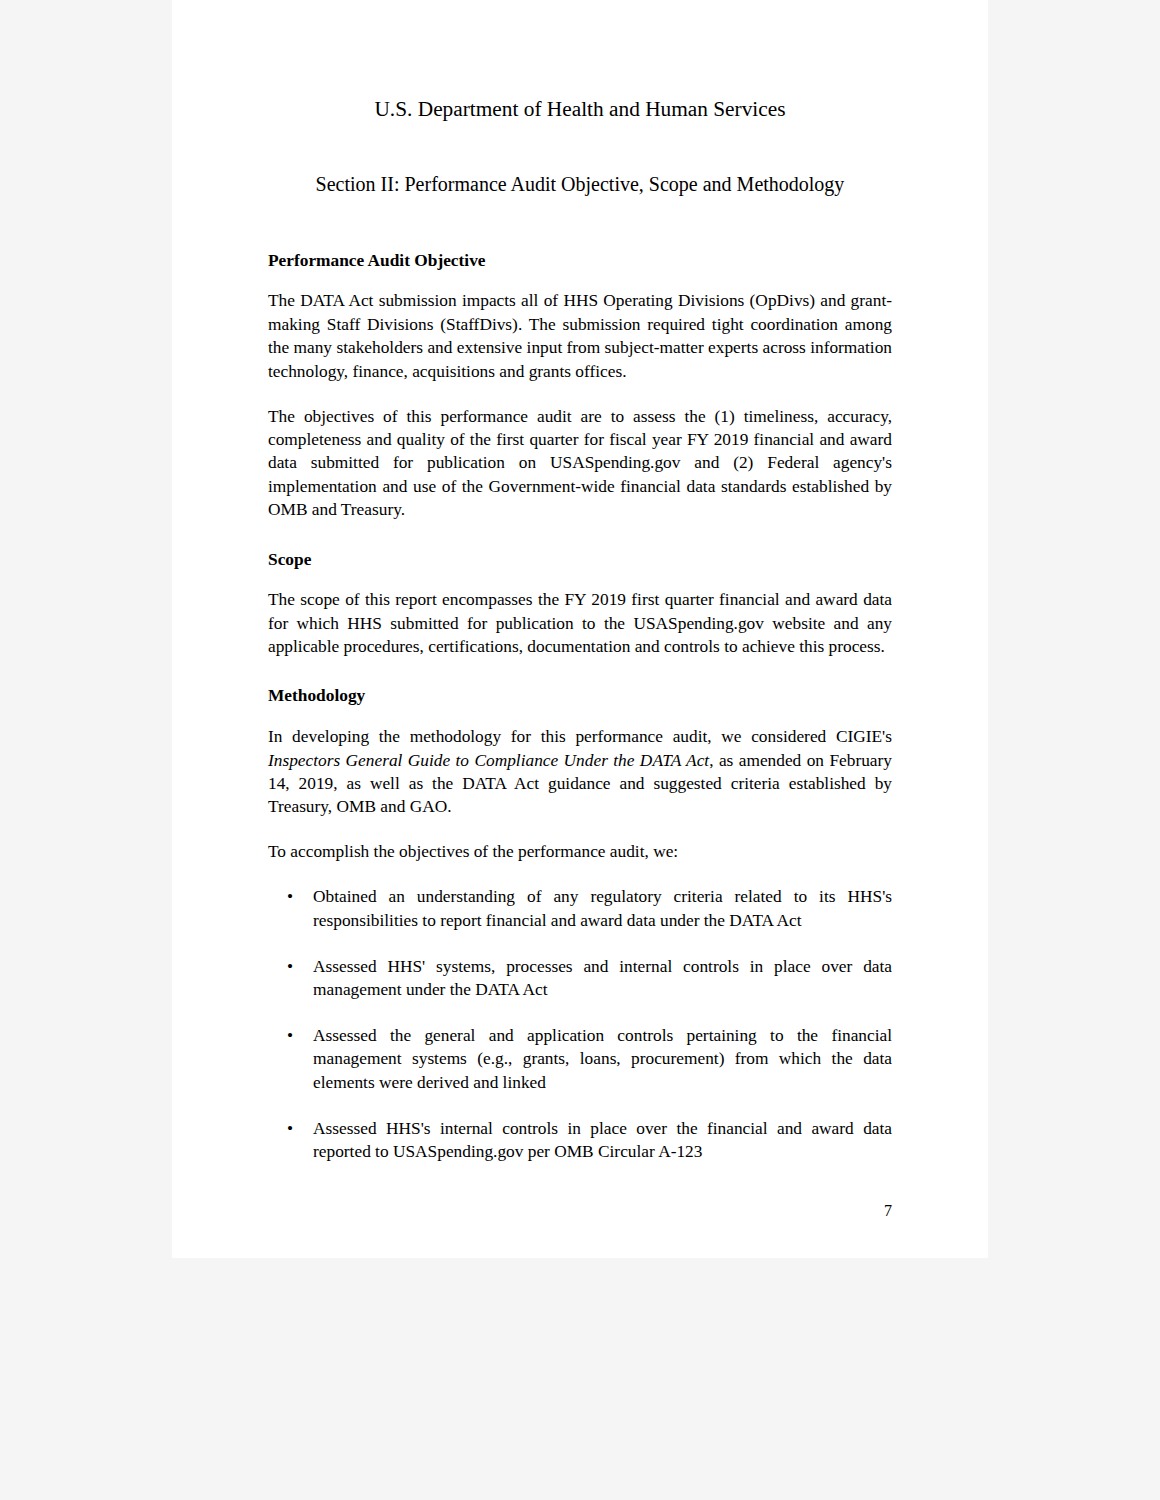U.S. Department of Health and Human Services
Section II: Performance Audit Objective, Scope and Methodology
Performance Audit Objective
The DATA Act submission impacts all of HHS Operating Divisions (OpDivs) and grant-making Staff Divisions (StaffDivs). The submission required tight coordination among the many stakeholders and extensive input from subject-matter experts across information technology, finance, acquisitions and grants offices.
The objectives of this performance audit are to assess the (1) timeliness, accuracy, completeness and quality of the first quarter for fiscal year FY 2019 financial and award data submitted for publication on USASpending.gov and (2) Federal agency's implementation and use of the Government-wide financial data standards established by OMB and Treasury.
Scope
The scope of this report encompasses the FY 2019 first quarter financial and award data for which HHS submitted for publication to the USASpending.gov website and any applicable procedures, certifications, documentation and controls to achieve this process.
Methodology
In developing the methodology for this performance audit, we considered CIGIE's Inspectors General Guide to Compliance Under the DATA Act, as amended on February 14, 2019, as well as the DATA Act guidance and suggested criteria established by Treasury, OMB and GAO.
To accomplish the objectives of the performance audit, we:
Obtained an understanding of any regulatory criteria related to its HHS's responsibilities to report financial and award data under the DATA Act
Assessed HHS' systems, processes and internal controls in place over data management under the DATA Act
Assessed the general and application controls pertaining to the financial management systems (e.g., grants, loans, procurement) from which the data elements were derived and linked
Assessed HHS's internal controls in place over the financial and award data reported to USASpending.gov per OMB Circular A-123
7